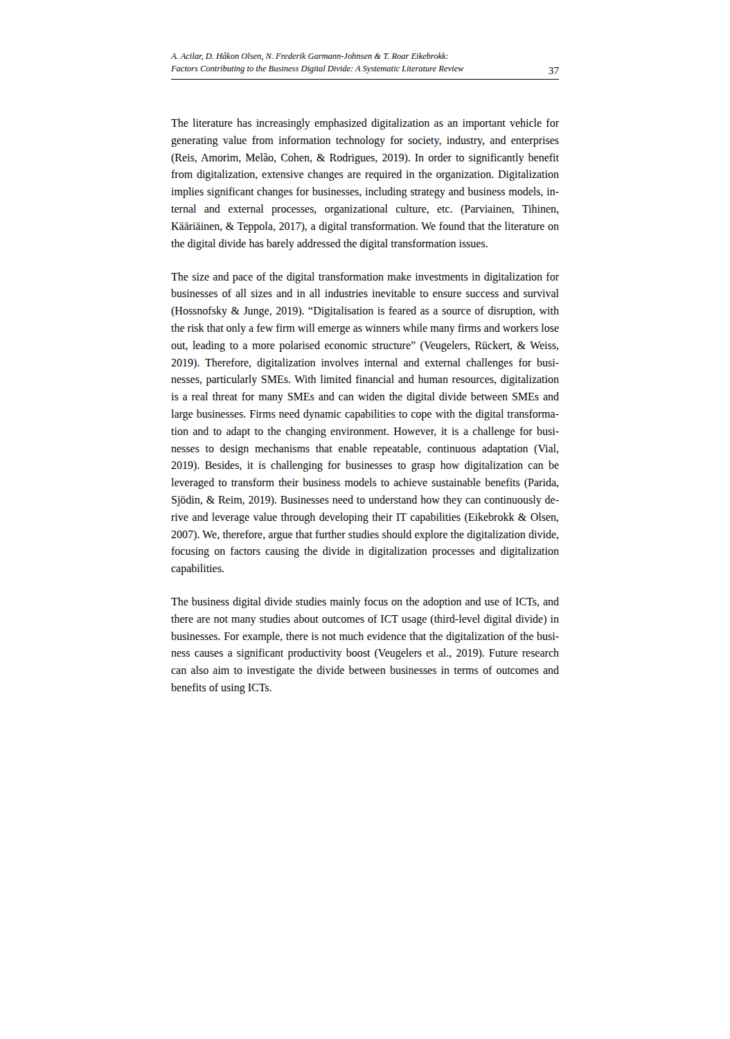A. Acilar, D. Håkon Olsen, N. Frederik Garmann-Johnsen & T. Roar Eikebrokk: Factors Contributing to the Business Digital Divide: A Systematic Literature Review
37
The literature has increasingly emphasized digitalization as an important vehicle for generating value from information technology for society, industry, and enterprises (Reis, Amorim, Melão, Cohen, & Rodrigues, 2019). In order to significantly benefit from digitalization, extensive changes are required in the organization. Digitalization implies significant changes for businesses, including strategy and business models, internal and external processes, organizational culture, etc. (Parviainen, Tihinen, Kääriäinen, & Teppola, 2017), a digital transformation. We found that the literature on the digital divide has barely addressed the digital transformation issues.
The size and pace of the digital transformation make investments in digitalization for businesses of all sizes and in all industries inevitable to ensure success and survival (Hossnofsky & Junge, 2019). “Digitalisation is feared as a source of disruption, with the risk that only a few firm will emerge as winners while many firms and workers lose out, leading to a more polarised economic structure” (Veugelers, Rückert, & Weiss, 2019). Therefore, digitalization involves internal and external challenges for businesses, particularly SMEs. With limited financial and human resources, digitalization is a real threat for many SMEs and can widen the digital divide between SMEs and large businesses. Firms need dynamic capabilities to cope with the digital transformation and to adapt to the changing environment. However, it is a challenge for businesses to design mechanisms that enable repeatable, continuous adaptation (Vial, 2019). Besides, it is challenging for businesses to grasp how digitalization can be leveraged to transform their business models to achieve sustainable benefits (Parida, Sjödin, & Reim, 2019). Businesses need to understand how they can continuously derive and leverage value through developing their IT capabilities (Eikebrokk & Olsen, 2007). We, therefore, argue that further studies should explore the digitalization divide, focusing on factors causing the divide in digitalization processes and digitalization capabilities.
The business digital divide studies mainly focus on the adoption and use of ICTs, and there are not many studies about outcomes of ICT usage (third-level digital divide) in businesses. For example, there is not much evidence that the digitalization of the business causes a significant productivity boost (Veugelers et al., 2019). Future research can also aim to investigate the divide between businesses in terms of outcomes and benefits of using ICTs.